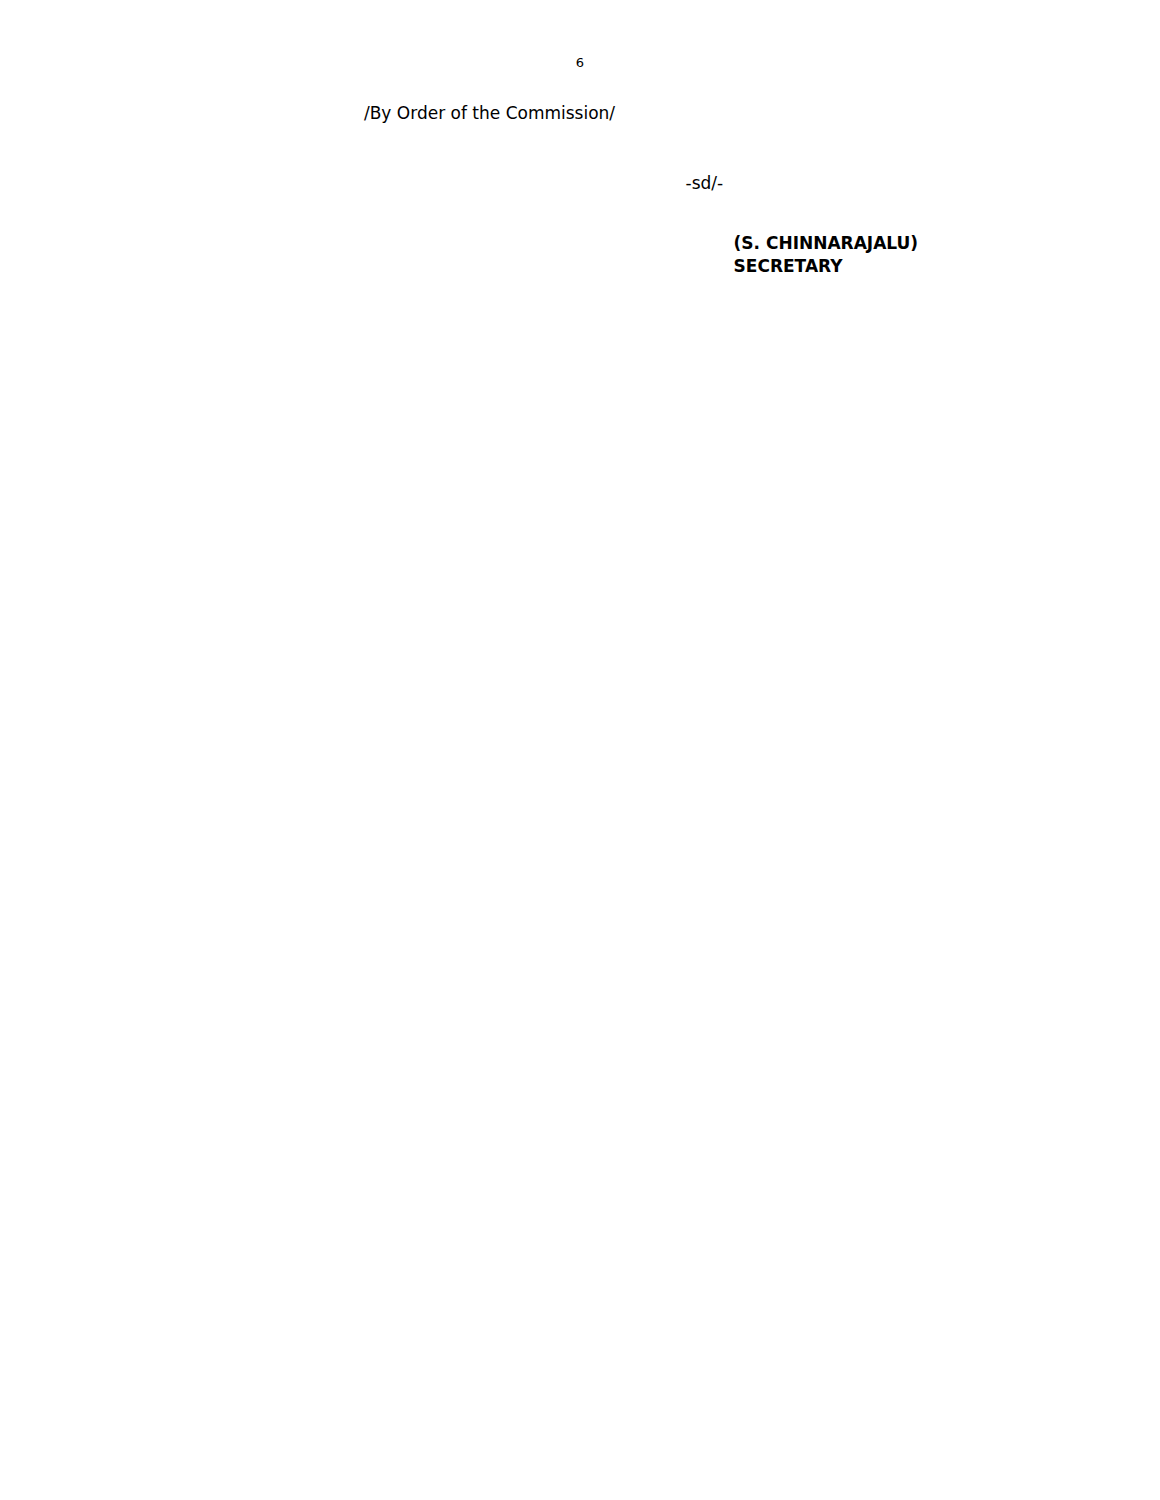6
/By Order of the Commission/
-sd/-
(S. CHINNARAJALU) SECRETARY